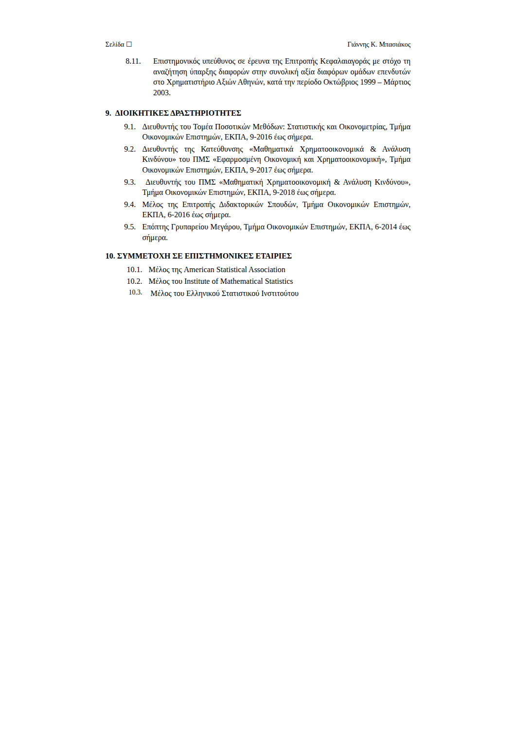Σελίδα ☐
Γιάννης Κ. Μπασιάκος
8.11.
Επιστημονικός υπεύθυνος σε έρευνα της Επιτροπής Κεφαλαιαγοράς με στόχο τη αναζήτηση ύπαρξης διαφορών στην συνολική αξία διαφόρων ομάδων επενδυτών στο Χρηματιστήριο Αξιών Αθηνών, κατά την περίοδο Οκτώβριος 1999 – Μάρτιος 2003.
9. ΔΙΟΙΚΗΤΙΚΕΣ ΔΡΑΣΤΗΡΙΟΤΗΤΕΣ
9.1.
Διευθυντής του Τομέα Ποσοτικών Μεθόδων: Στατιστικής και Οικονομετρίας, Τμήμα Οικονομικών Επιστημών, ΕΚΠΑ, 9-2016 έως σήμερα.
9.2.
Διευθυντής της Κατεύθυνσης «Μαθηματικά Χρηματοοικονομικά & Ανάλυση Κινδύνου» του ΠΜΣ «Εφαρμοσμένη Οικονομική και Χρηματοοικονομική», Τμήμα Οικονομικών Επιστημών, ΕΚΠΑ, 9-2017 έως σήμερα.
9.3.
Διευθυντής του ΠΜΣ «Μαθηματική Χρηματοοικονομική & Ανάλυση Κινδύνου», Τμήμα Οικονομικών Επιστημών, ΕΚΠΑ, 9-2018 έως σήμερα.
9.4.
Μέλος της Επιτροπής Διδακτορικών Σπουδών, Τμήμα Οικονομικών Επιστημών, ΕΚΠΑ, 6-2016 έως σήμερα.
9.5.
Επόπτης Γρυπαρείου Μεγάρου, Τμήμα Οικονομικών Επιστημών, ΕΚΠΑ, 6-2014 έως σήμερα.
10. ΣΥΜΜΕΤΟΧΗ ΣΕ ΕΠΙΣΤΗΜΟΝΙΚΕΣ ΕΤΑΙΡΙΕΣ
10.1.
Μέλος της American Statistical Association
10.2.
Μέλος του Institute of Mathematical Statistics
10.3.
Μέλος του Ελληνικού Στατιστικού Ινστιτούτου